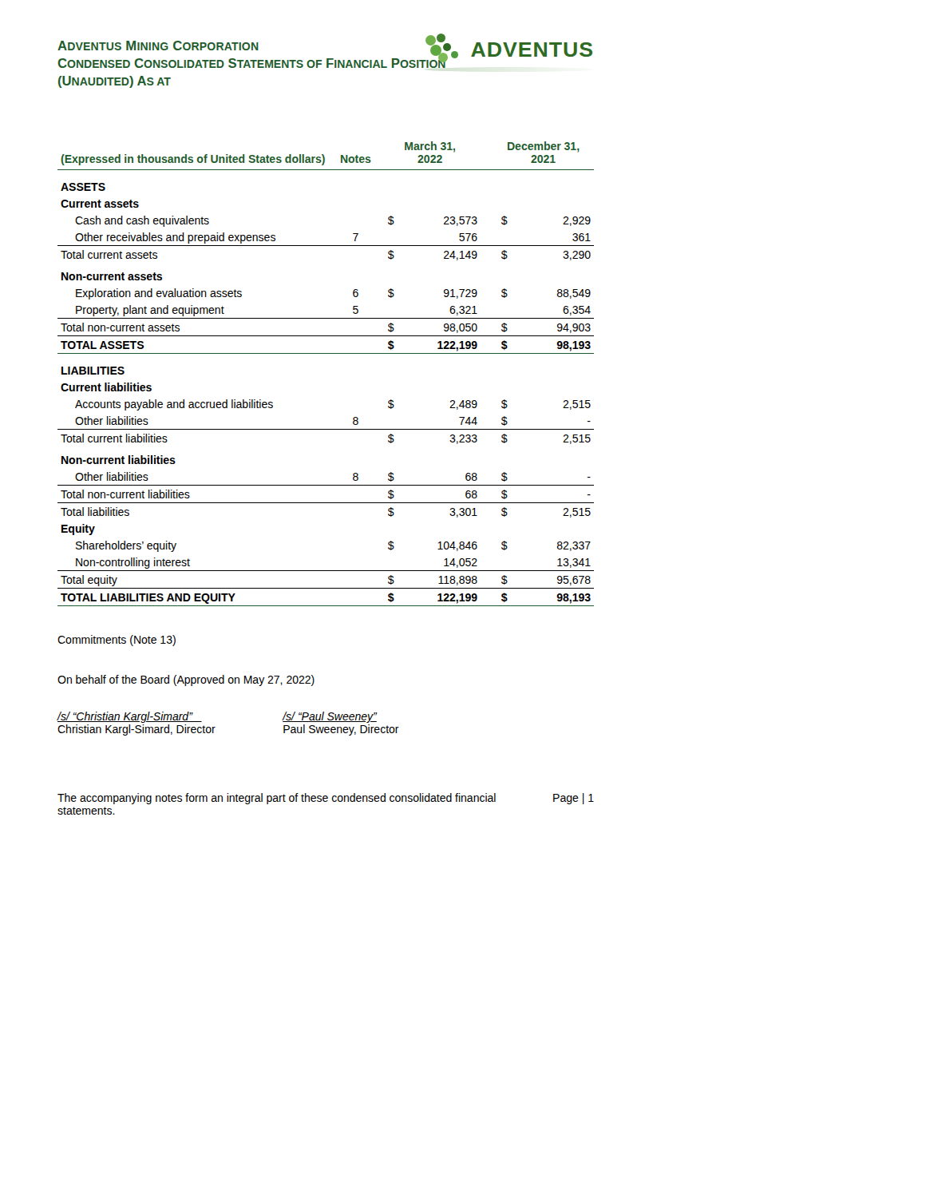ADVENTUS MINING CORPORATION
CONDENSED CONSOLIDATED STATEMENTS OF FINANCIAL POSITION
(UNAUDITED) AS AT
ADVENTUS
| (Expressed in thousands of United States dollars) | Notes | March 31, 2022 | | December 31, 2021 |
| --- | --- | --- | --- | --- |
| ASSETS | | | | | | |
| Current assets | | | | | | |
| Cash and cash equivalents | | $ | 23,573 | | $ | 2,929 |
| Other receivables and prepaid expenses | 7 | | 576 | | | 361 |
| Total current assets | | $ | 24,149 | | $ | 3,290 |
| Non-current assets | | | | | | |
| Exploration and evaluation assets | 6 | $ | 91,729 | | $ | 88,549 |
| Property, plant and equipment | 5 | | 6,321 | | | 6,354 |
| Total non-current assets | | $ | 98,050 | | $ | 94,903 |
| TOTAL ASSETS | | $ | 122,199 | | $ | 98,193 |
| LIABILITIES | | | | | | |
| Current liabilities | | | | | | |
| Accounts payable and accrued liabilities | | $ | 2,489 | | $ | 2,515 |
| Other liabilities | 8 | | 744 | | $ | - |
| Total current liabilities | | $ | 3,233 | | $ | 2,515 |
| Non-current liabilities | | | | | | |
| Other liabilities | 8 | $ | 68 | | $ | - |
| Total non-current liabilities | | $ | 68 | | $ | - |
| Total liabilities | | $ | 3,301 | | $ | 2,515 |
| Equity | | | | | | |
| Shareholders’ equity | | $ | 104,846 | | $ | 82,337 |
| Non-controlling interest | | | 14,052 | | | 13,341 |
| Total equity | | $ | 118,898 | | $ | 95,678 |
| TOTAL LIABILITIES AND EQUITY | | $ | 122,199 | | $ | 98,193 |
Commitments (Note 13)
On behalf of the Board (Approved on May 27, 2022)
| /s/ “Christian Kargl-Simard” | /s/ “Paul Sweeney” |
| Christian Kargl-Simard, Director | Paul Sweeney, Director |
The accompanying notes form an integral part of these condensed consolidated financial statements. Page | 1